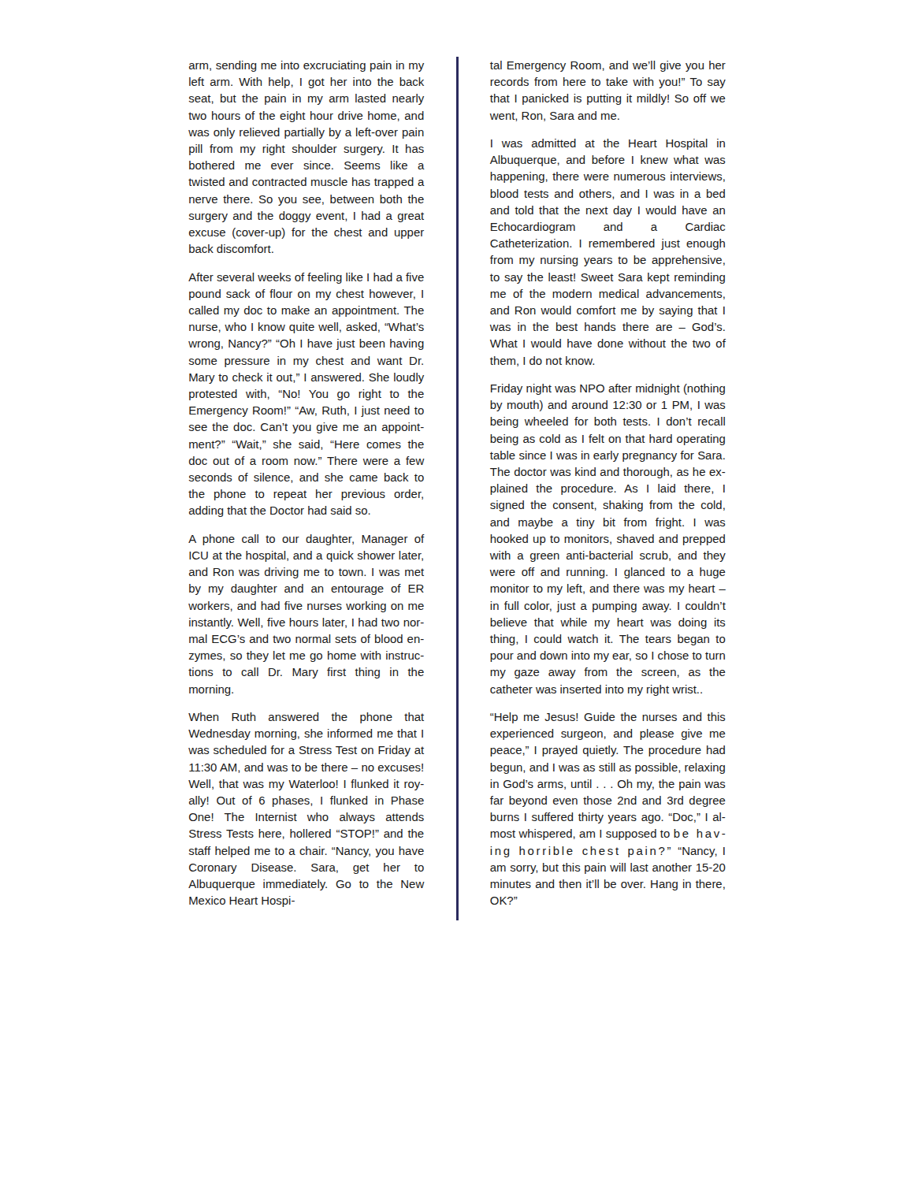arm, sending me into excruciating pain in my left arm. With help, I got her into the back seat, but the pain in my arm lasted nearly two hours of the eight hour drive home, and was only relieved partially by a left-over pain pill from my right shoulder surgery. It has bothered me ever since. Seems like a twisted and contracted muscle has trapped a nerve there. So you see, between both the surgery and the doggy event, I had a great excuse (cover-up) for the chest and upper back discomfort.
After several weeks of feeling like I had a five pound sack of flour on my chest however, I called my doc to make an appointment. The nurse, who I know quite well, asked, “What’s wrong, Nancy?” “Oh I have just been having some pressure in my chest and want Dr. Mary to check it out,” I answered. She loudly protested with, “No! You go right to the Emergency Room!” “Aw, Ruth, I just need to see the doc. Can’t you give me an appointment?” “Wait,” she said, “Here comes the doc out of a room now.” There were a few seconds of silence, and she came back to the phone to repeat her previous order, adding that the Doctor had said so.
A phone call to our daughter, Manager of ICU at the hospital, and a quick shower later, and Ron was driving me to town. I was met by my daughter and an entourage of ER workers, and had five nurses working on me instantly. Well, five hours later, I had two normal ECG’s and two normal sets of blood enzymes, so they let me go home with instructions to call Dr. Mary first thing in the morning.
When Ruth answered the phone that Wednesday morning, she informed me that I was scheduled for a Stress Test on Friday at 11:30 AM, and was to be there – no excuses! Well, that was my Waterloo! I flunked it royally! Out of 6 phases, I flunked in Phase One! The Internist who always attends Stress Tests here, hollered “STOP!” and the staff helped me to a chair. “Nancy, you have Coronary Disease. Sara, get her to Albuquerque immediately. Go to the New Mexico Heart Hospi-
tal Emergency Room, and we’ll give you her records from here to take with you!” To say that I panicked is putting it mildly! So off we went, Ron, Sara and me.
I was admitted at the Heart Hospital in Albuquerque, and before I knew what was happening, there were numerous interviews, blood tests and others, and I was in a bed and told that the next day I would have an Echocardiogram and a Cardiac Catheterization. I remembered just enough from my nursing years to be apprehensive, to say the least! Sweet Sara kept reminding me of the modern medical advancements, and Ron would comfort me by saying that I was in the best hands there are – God’s. What I would have done without the two of them, I do not know.
Friday night was NPO after midnight (nothing by mouth) and around 12:30 or 1 PM, I was being wheeled for both tests. I don’t recall being as cold as I felt on that hard operating table since I was in early pregnancy for Sara. The doctor was kind and thorough, as he explained the procedure. As I laid there, I signed the consent, shaking from the cold, and maybe a tiny bit from fright. I was hooked up to monitors, shaved and prepped with a green anti-bacterial scrub, and they were off and running. I glanced to a huge monitor to my left, and there was my heart – in full color, just a pumping away. I couldn’t believe that while my heart was doing its thing, I could watch it. The tears began to pour and down into my ear, so I chose to turn my gaze away from the screen, as the catheter was inserted into my right wrist..
“Help me Jesus! Guide the nurses and this experienced surgeon, and please give me peace,” I prayed quietly. The procedure had begun, and I was as still as possible, relaxing in God’s arms, until . . . Oh my, the pain was far beyond even those 2nd and 3rd degree burns I suffered thirty years ago. “Doc,” I almost whispered, am I supposed to be having horrible chest pain?” “Nancy, I am sorry, but this pain will last another 15-20 minutes and then it’ll be over. Hang in there, OK?”